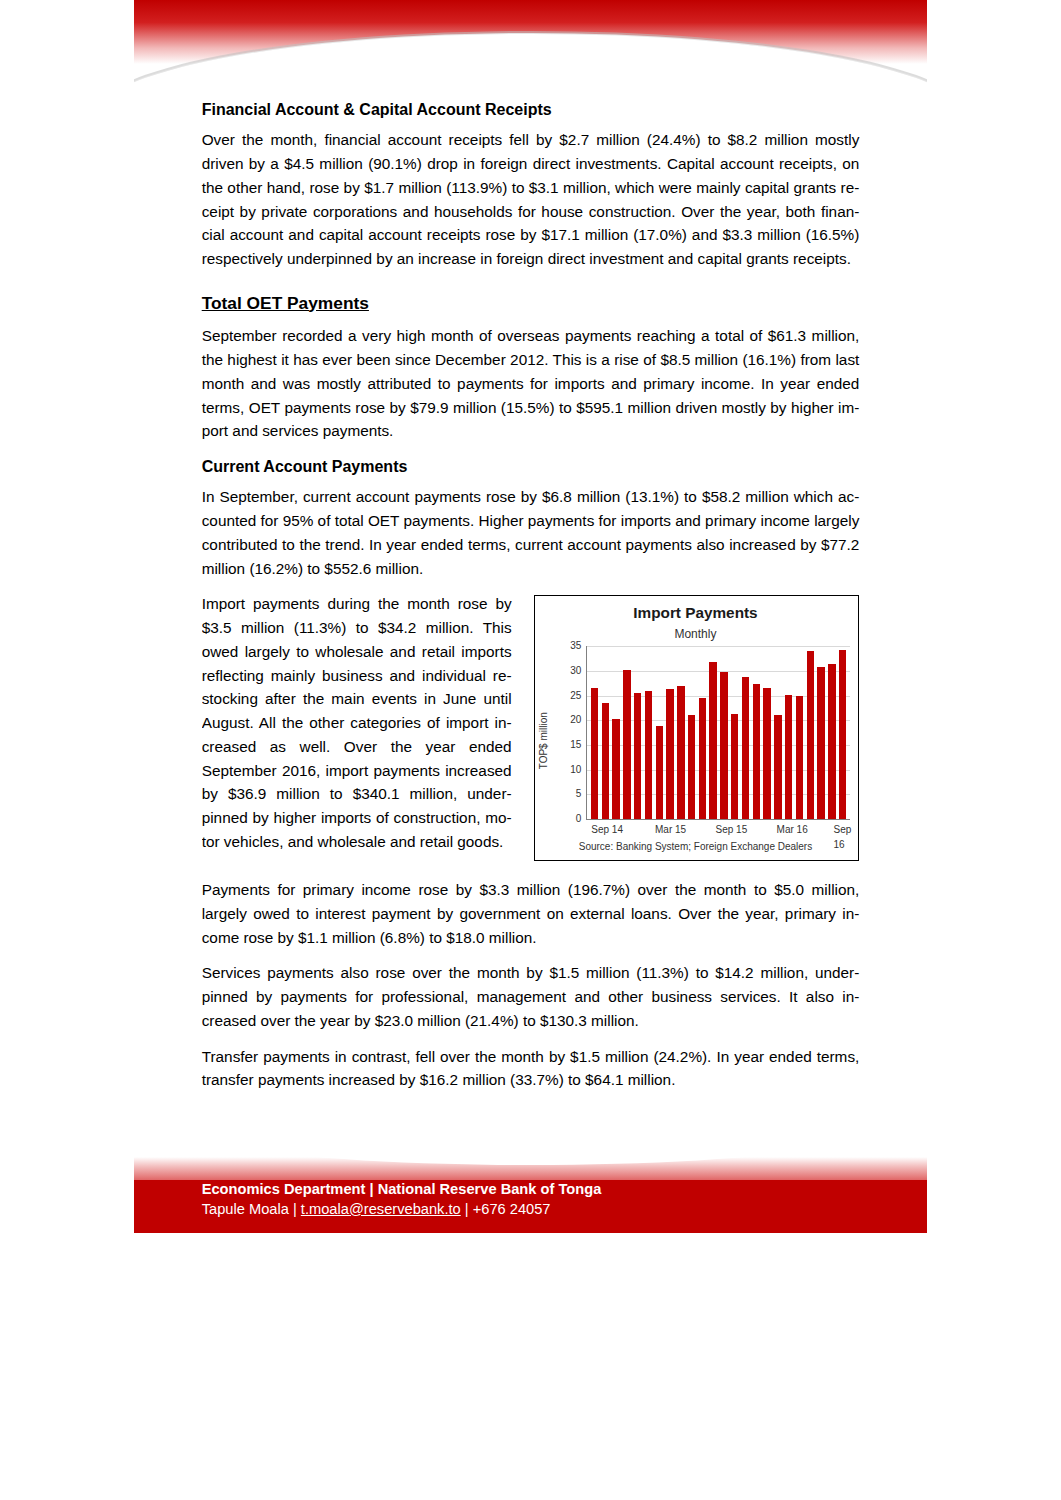Financial Account & Capital Account Receipts
Over the month, financial account receipts fell by $2.7 million (24.4%) to $8.2 million mostly driven by a $4.5 million (90.1%) drop in foreign direct investments. Capital account receipts, on the other hand, rose by $1.7 million (113.9%) to $3.1 million, which were mainly capital grants receipt by private corporations and households for house construction. Over the year, both financial account and capital account receipts rose by $17.1 million (17.0%) and $3.3 million (16.5%) respectively underpinned by an increase in foreign direct investment and capital grants receipts.
Total OET Payments
September recorded a very high month of overseas payments reaching a total of $61.3 million, the highest it has ever been since December 2012. This is a rise of $8.5 million (16.1%) from last month and was mostly attributed to payments for imports and primary income. In year ended terms, OET payments rose by $79.9 million (15.5%) to $595.1 million driven mostly by higher import and services payments.
Current Account Payments
In September, current account payments rose by $6.8 million (13.1%) to $58.2 million which accounted for 95% of total OET payments. Higher payments for imports and primary income largely contributed to the trend. In year ended terms, current account payments also increased by $77.2 million (16.2%) to $552.6 million.
Import Payments
Monthly
TOP$ million
35 30 25 20 15 10 5 0
Sep 14 Mar 15 Sep 15 Mar 16 Sep 16
Source: Banking System; Foreign Exchange Dealers
Import payments during the month rose by $3.5 million (11.3%) to $34.2 million. This owed largely to wholesale and retail imports reflecting mainly business and individual re-stocking after the main events in June until August. All the other categories of import increased as well. Over the year ended September 2016, import payments increased by $36.9 million to $340.1 million, underpinned by higher imports of construction, motor vehicles, and wholesale and retail goods.
Payments for primary income rose by $3.3 million (196.7%) over the month to $5.0 million, largely owed to interest payment by government on external loans. Over the year, primary income rose by $1.1 million (6.8%) to $18.0 million.
Services payments also rose over the month by $1.5 million (11.3%) to $14.2 million, underpinned by payments for professional, management and other business services. It also increased over the year by $23.0 million (21.4%) to $130.3 million.
Transfer payments in contrast, fell over the month by $1.5 million (24.2%). In year ended terms, transfer payments increased by $16.2 million (33.7%) to $64.1 million.
Economics Department | National Reserve Bank of Tonga
Tapule Moala | t.moala@reservebank.to | +676 24057